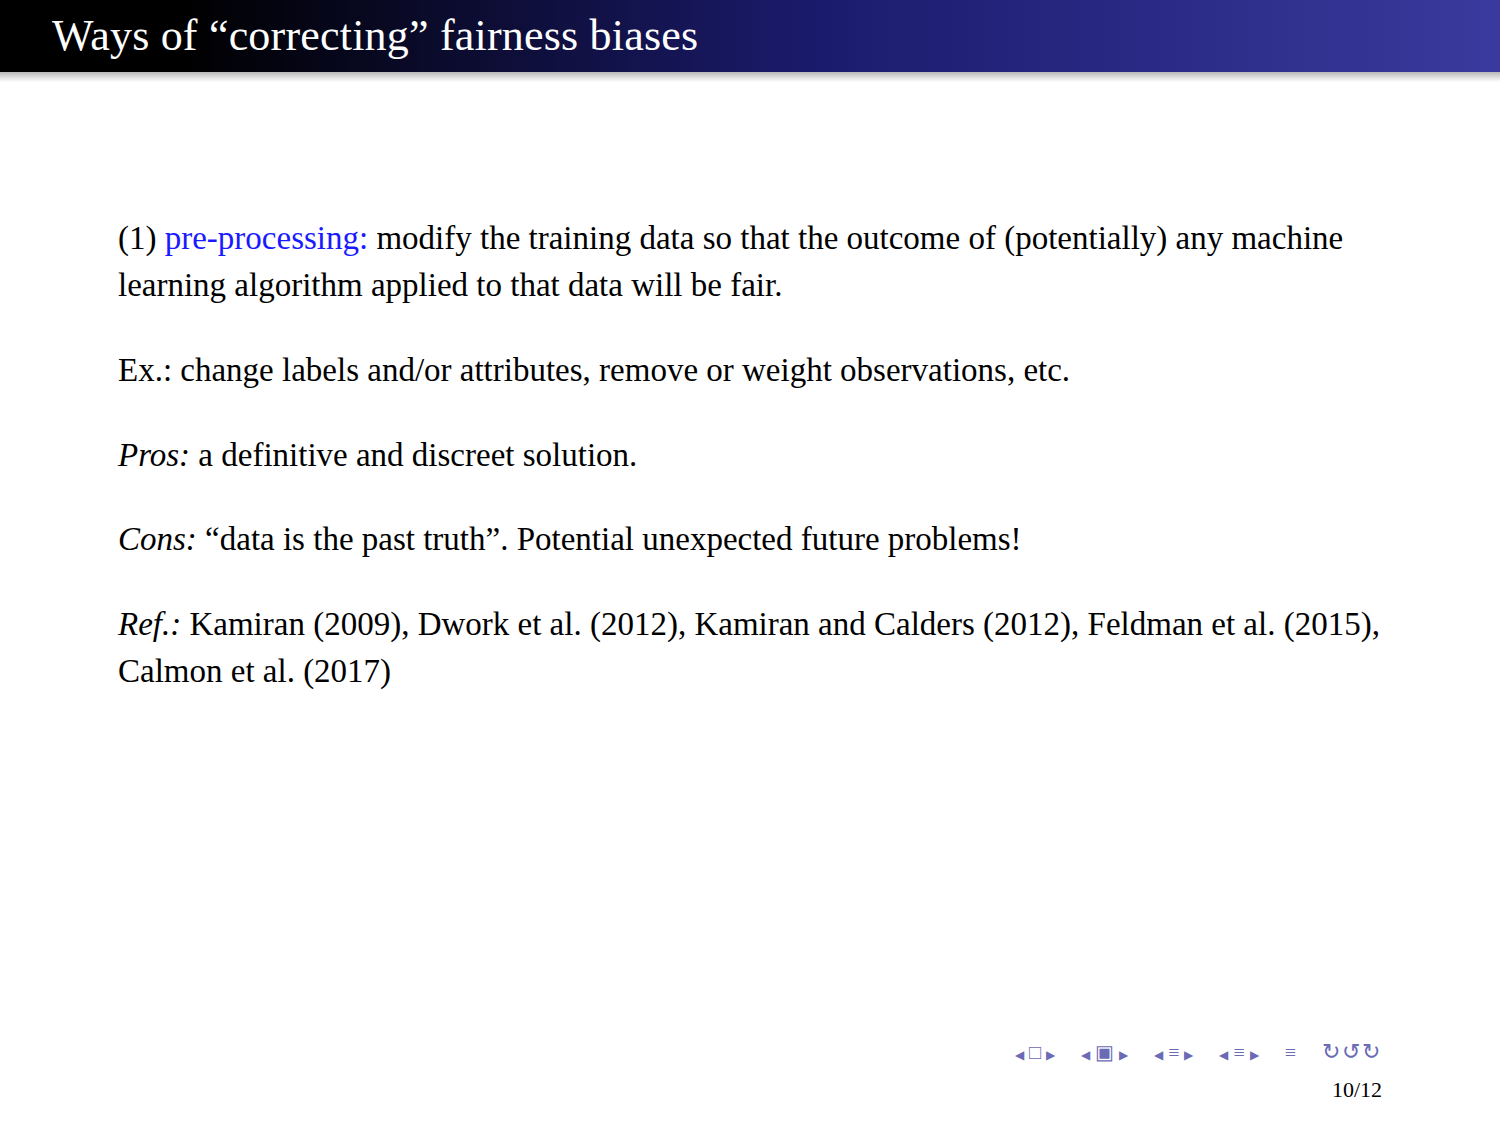Ways of “correcting” fairness biases
(1) pre-processing: modify the training data so that the outcome of (potentially) any machine learning algorithm applied to that data will be fair.
Ex.: change labels and/or attributes, remove or weight observations, etc.
Pros: a definitive and discreet solution.
Cons: “data is the past truth”. Potential unexpected future problems!
Ref.: Kamiran (2009), Dwork et al. (2012), Kamiran and Calders (2012), Feldman et al. (2015), Calmon et al. (2017)
□ ▣ ≡ ≡ ≡ ↻↺↻
10/12